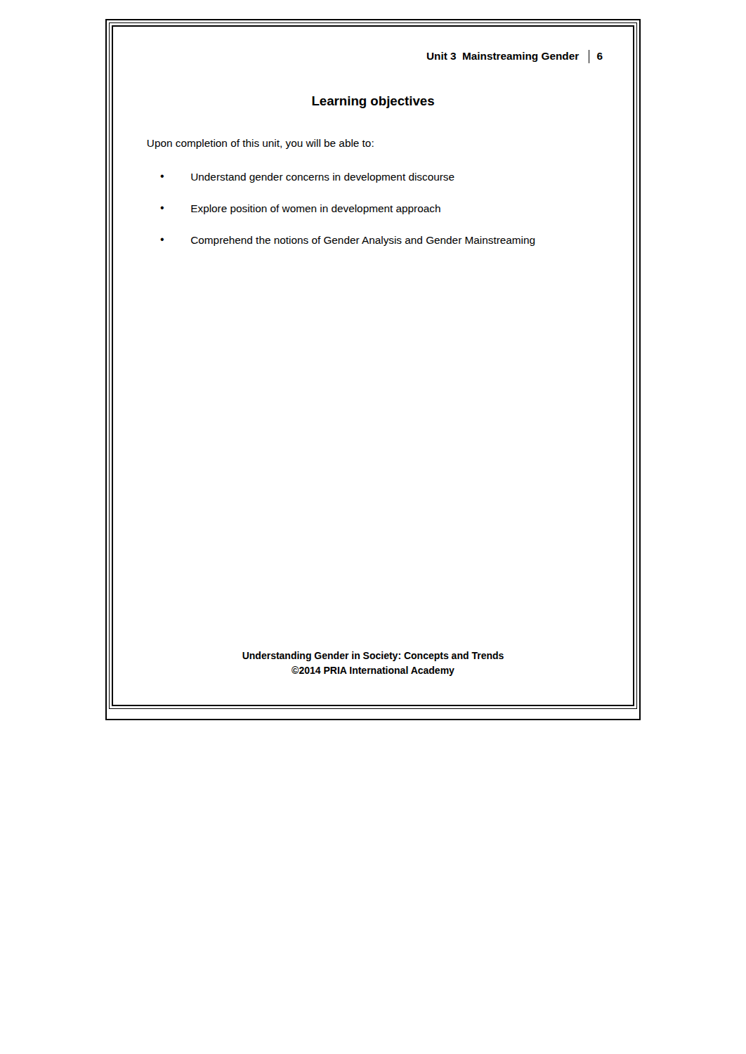Unit 3 Mainstreaming Gender 6
Learning objectives
Upon completion of this unit, you will be able to:
Understand gender concerns in development discourse
Explore position of women in development approach
Comprehend the notions of Gender Analysis and Gender Mainstreaming
Understanding Gender in Society: Concepts and Trends
©2014 PRIA International Academy